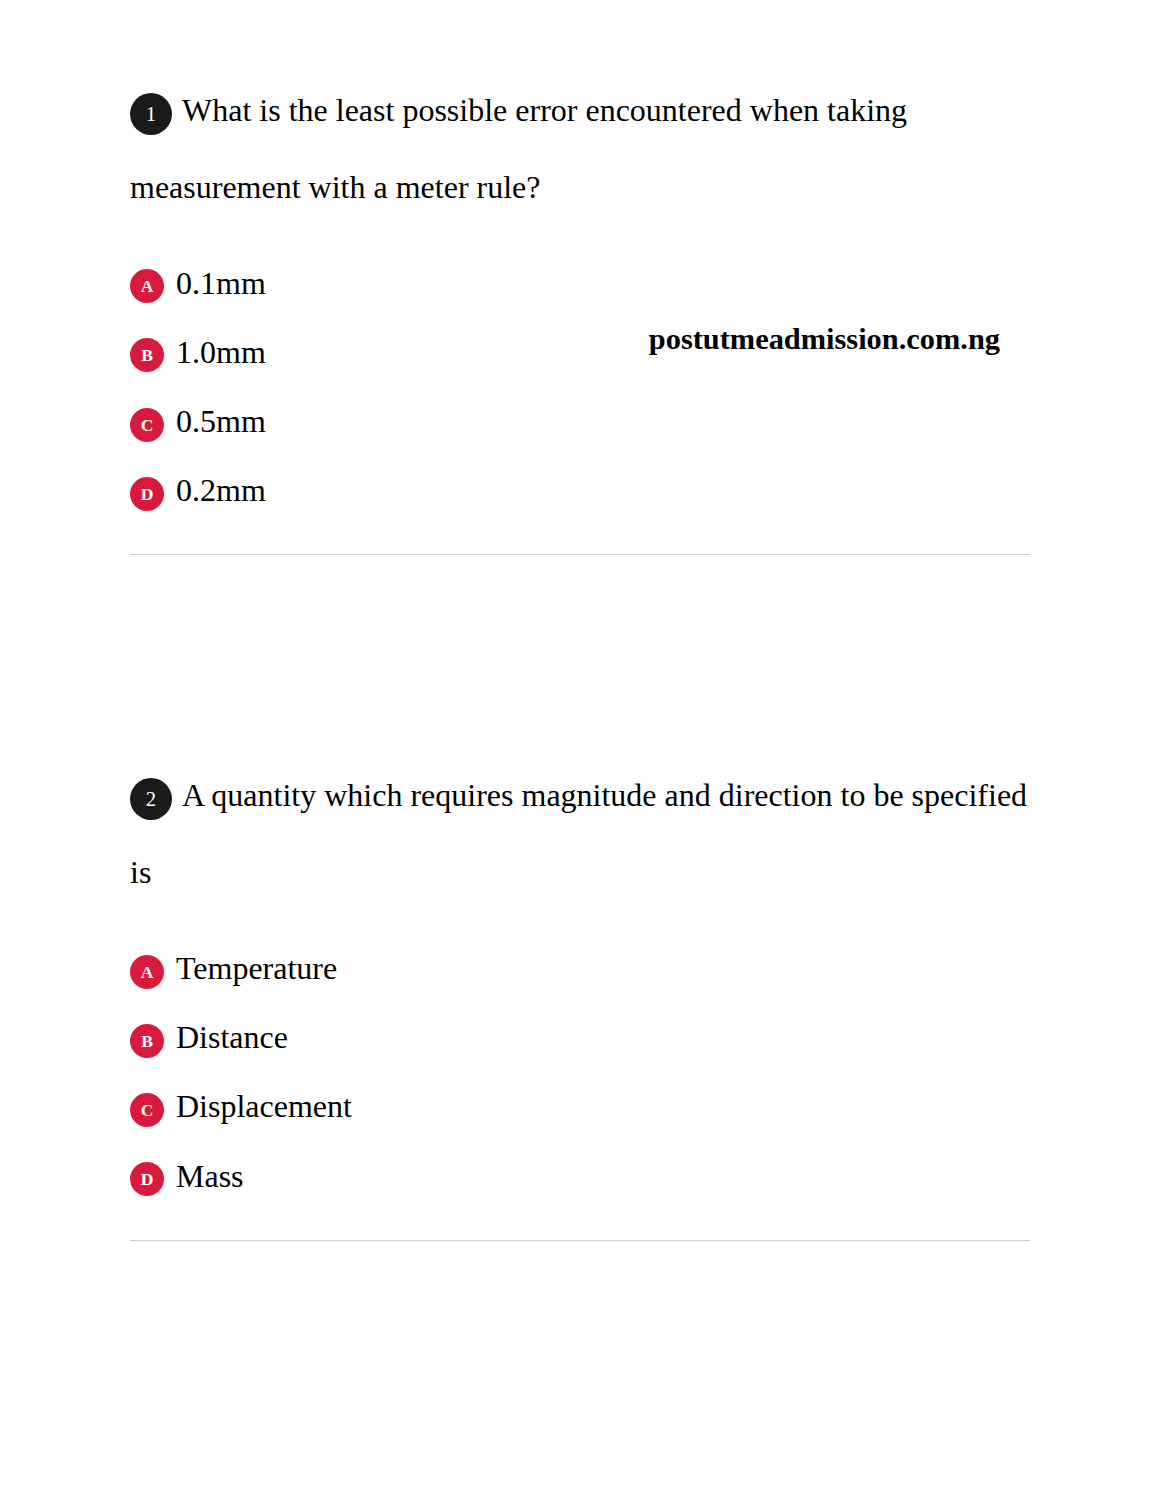1 What is the least possible error encountered when taking measurement with a meter rule?
A0.1mm
B1.0mm
C0.5mm
D0.2mm
postutmeadmission.com.ng
2 A quantity which requires magnitude and direction to be specified is
ATemperature
BDistance
CDisplacement
DMass